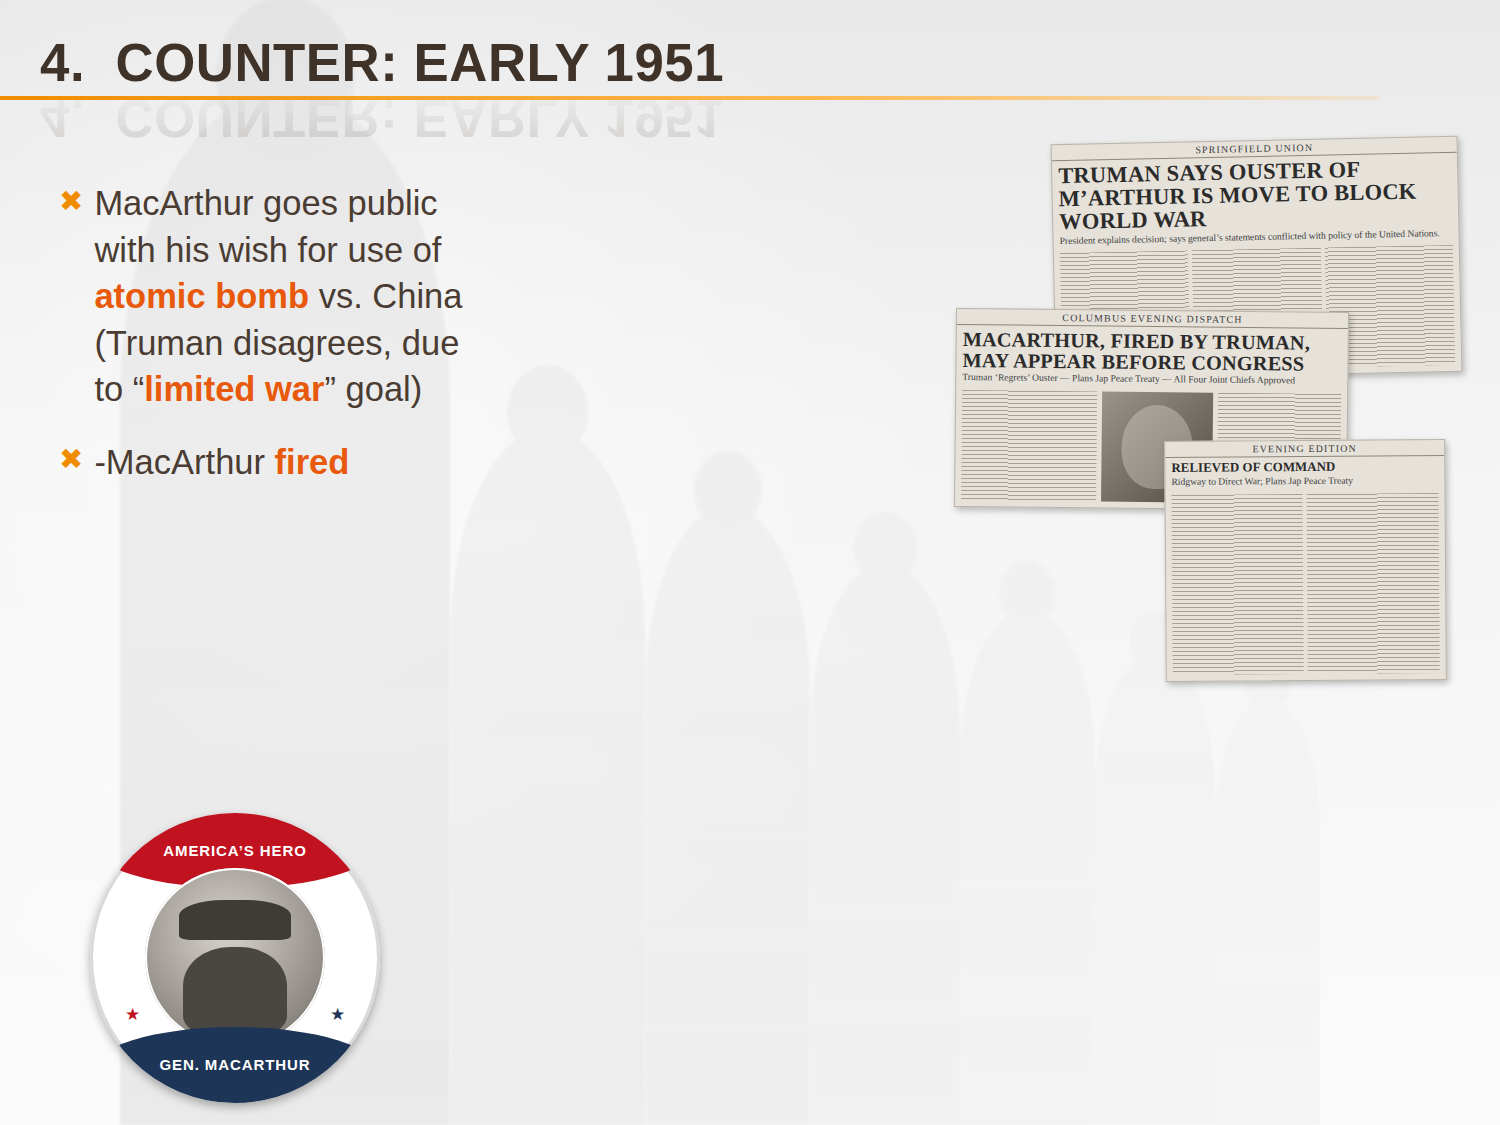4. Counter: Early 1951 4. Counter: Early 1951
MacArthur goes public with his wish for use of atomic bomb vs. China (Truman disagrees, due to “limited war” goal)
-MacArthur fired
Springfield Union
Truman Says Ouster of M’Arthur Is Move to Block World War
President explains decision; says general’s statements conflicted with policy of the United Nations.
Columbus Evening Dispatch
MacArthur, Fired by Truman, May Appear Before Congress
Truman ‘Regrets’ Ouster — Plans Jap Peace Treaty — All Four Joint Chiefs Approved
Evening Edition
Relieved of Command
Ridgway to Direct War; Plans Jap Peace Treaty
America’s Hero
★ ★
Gen. MacArthur